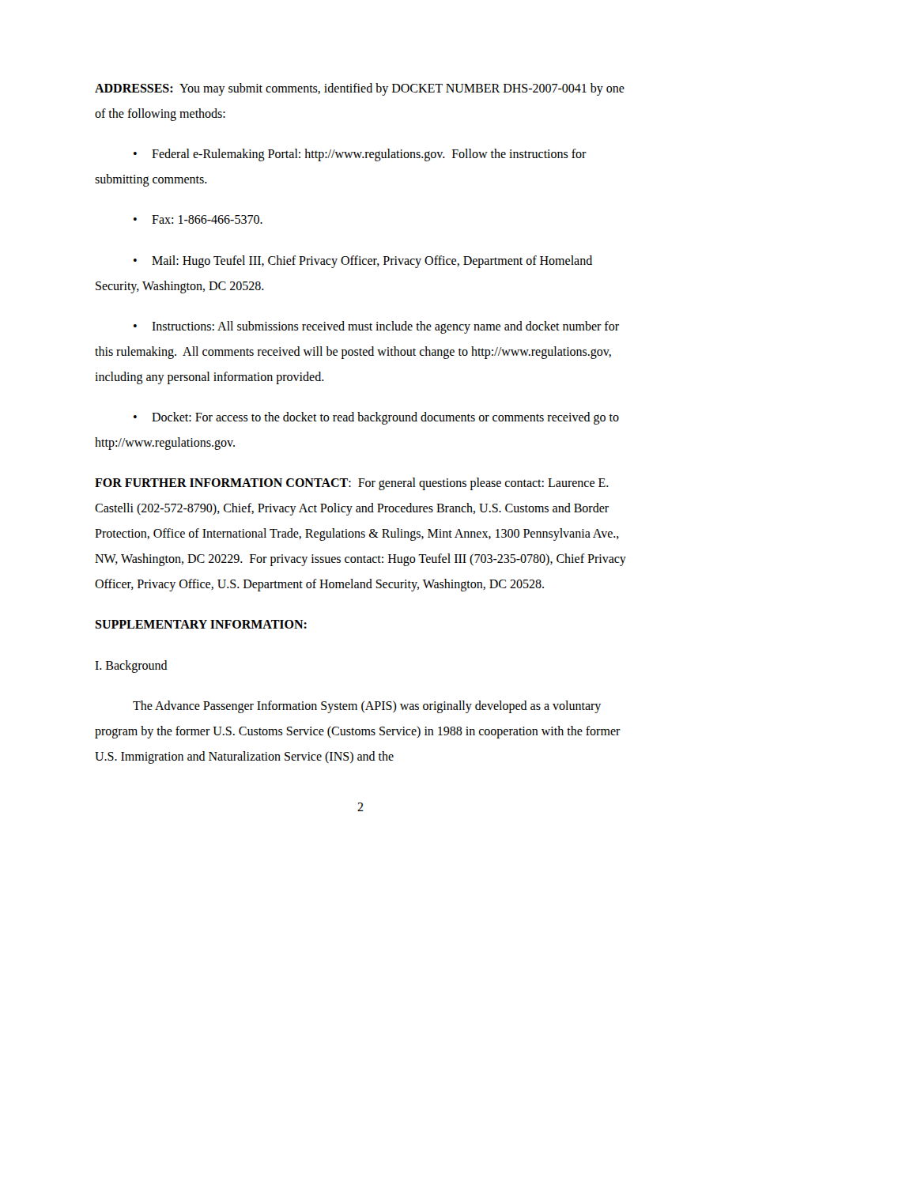ADDRESSES: You may submit comments, identified by DOCKET NUMBER DHS-2007-0041 by one of the following methods:
•Federal e-Rulemaking Portal: http://www.regulations.gov. Follow the instructions for submitting comments.
•Fax: 1-866-466-5370.
•Mail: Hugo Teufel III, Chief Privacy Officer, Privacy Office, Department of Homeland Security, Washington, DC 20528.
•Instructions: All submissions received must include the agency name and docket number for this rulemaking. All comments received will be posted without change to http://www.regulations.gov, including any personal information provided.
•Docket: For access to the docket to read background documents or comments received go to http://www.regulations.gov.
FOR FURTHER INFORMATION CONTACT: For general questions please contact: Laurence E. Castelli (202-572-8790), Chief, Privacy Act Policy and Procedures Branch, U.S. Customs and Border Protection, Office of International Trade, Regulations & Rulings, Mint Annex, 1300 Pennsylvania Ave., NW, Washington, DC 20229. For privacy issues contact: Hugo Teufel III (703-235-0780), Chief Privacy Officer, Privacy Office, U.S. Department of Homeland Security, Washington, DC 20528.
SUPPLEMENTARY INFORMATION:
I. Background
The Advance Passenger Information System (APIS) was originally developed as a voluntary program by the former U.S. Customs Service (Customs Service) in 1988 in cooperation with the former U.S. Immigration and Naturalization Service (INS) and the
2